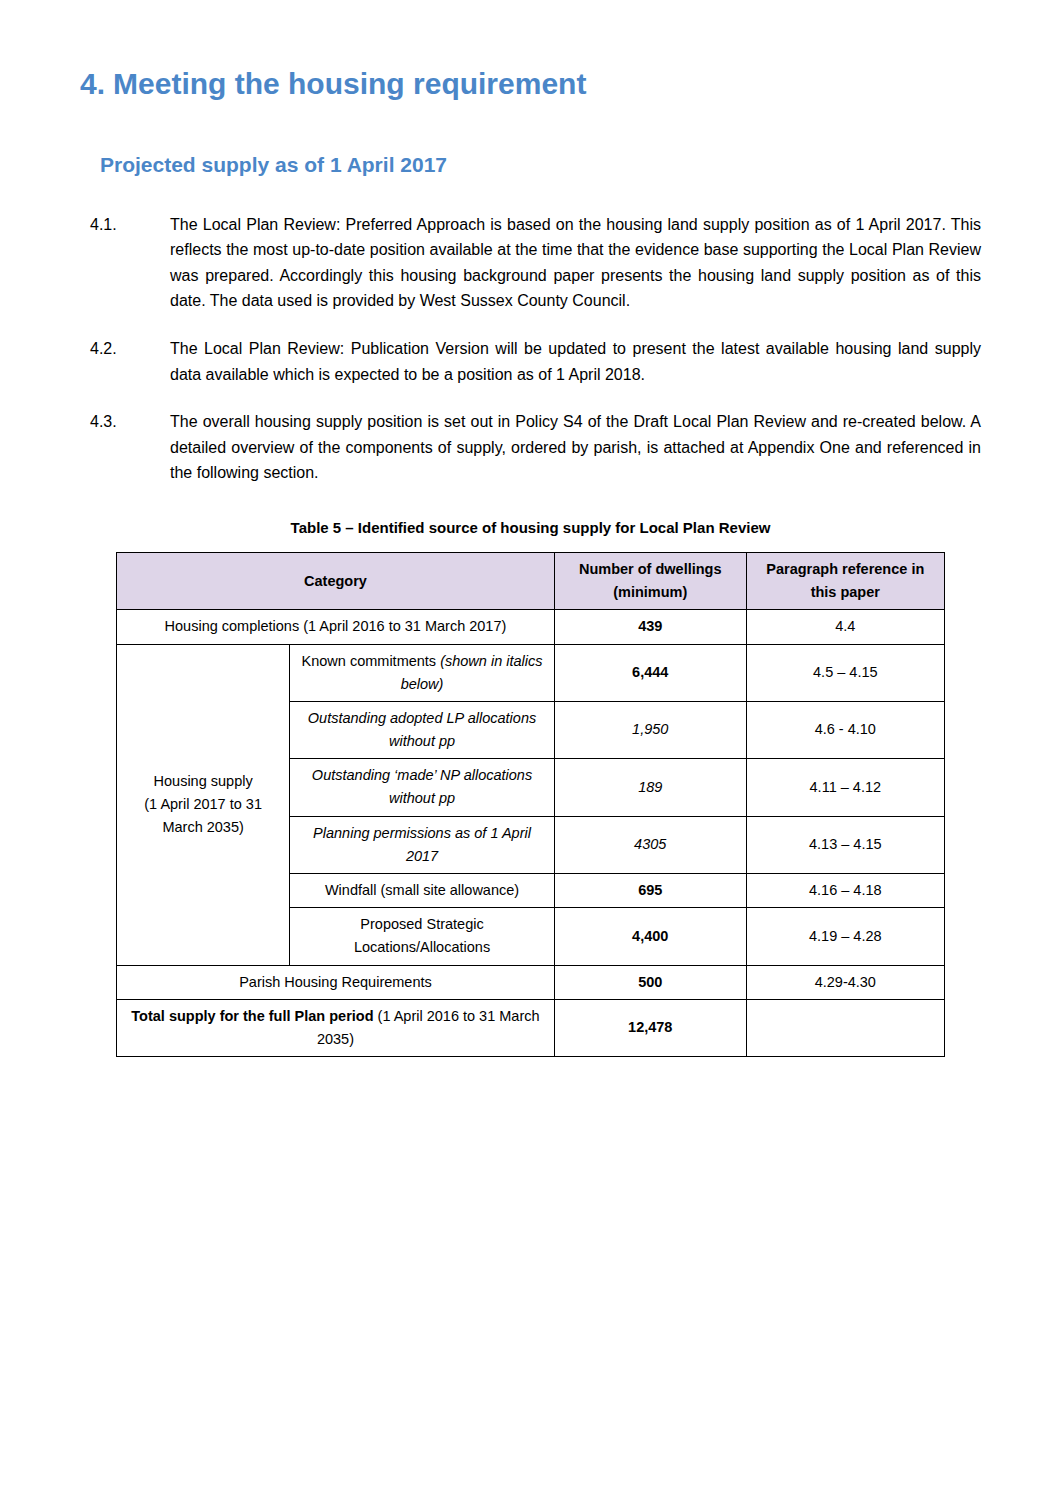4. Meeting the housing requirement
Projected supply as of 1 April 2017
4.1.
The Local Plan Review: Preferred Approach is based on the housing land supply position as of 1 April 2017. This reflects the most up-to-date position available at the time that the evidence base supporting the Local Plan Review was prepared. Accordingly this housing background paper presents the housing land supply position as of this date. The data used is provided by West Sussex County Council.
4.2.
The Local Plan Review: Publication Version will be updated to present the latest available housing land supply data available which is expected to be a position as of 1 April 2018.
4.3.
The overall housing supply position is set out in Policy S4 of the Draft Local Plan Review and re-created below. A detailed overview of the components of supply, ordered by parish, is attached at Appendix One and referenced in the following section.
Table 5 – Identified source of housing supply for Local Plan Review
| Category | Number of dwellings (minimum) | Paragraph reference in this paper |
| --- | --- | --- |
| Housing completions (1 April 2016 to 31 March 2017) | 439 | 4.4 |
| Housing supply (1 April 2017 to 31 March 2035) | Known commitments (shown in italics below) | 6,444 | 4.5 – 4.15 |
| Outstanding adopted LP allocations without pp | 1,950 | 4.6 - 4.10 |
| Outstanding ‘made’ NP allocations without pp | 189 | 4.11 – 4.12 |
| Planning permissions as of 1 April 2017 | 4305 | 4.13 – 4.15 |
| Windfall (small site allowance) | 695 | 4.16 – 4.18 |
| Proposed Strategic Locations/Allocations | 4,400 | 4.19 – 4.28 |
| Parish Housing Requirements | 500 | 4.29-4.30 |
| Total supply for the full Plan period (1 April 2016 to 31 March 2035) | 12,478 | |